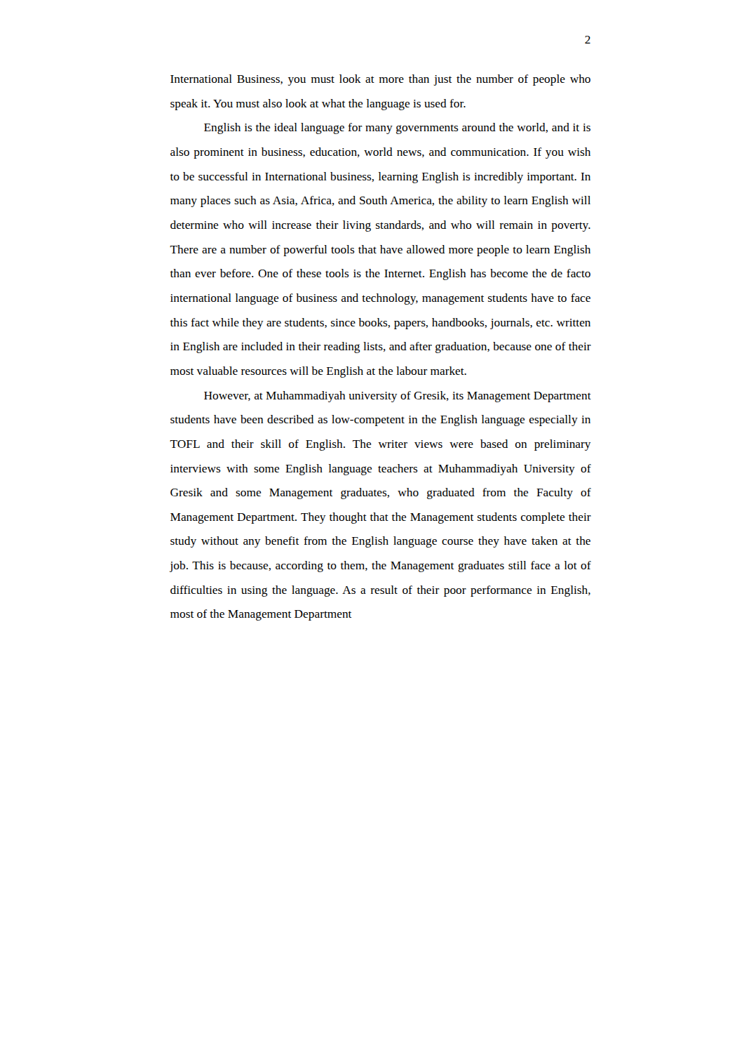2
International Business, you must look at more than just the number of people who speak it. You must also look at what the language is used for.
English is the ideal language for many governments around the world, and it is also prominent in business, education, world news, and communication. If you wish to be successful in International business, learning English is incredibly important. In many places such as Asia, Africa, and South America, the ability to learn English will determine who will increase their living standards, and who will remain in poverty. There are a number of powerful tools that have allowed more people to learn English than ever before. One of these tools is the Internet. English has become the de facto international language of business and technology, management students have to face this fact while they are students, since books, papers, handbooks, journals, etc. written in English are included in their reading lists, and after graduation, because one of their most valuable resources will be English at the labour market.
However, at Muhammadiyah university of Gresik, its Management Department students have been described as low-competent in the English language especially in TOFL and their skill of English. The writer views were based on preliminary interviews with some English language teachers at Muhammadiyah University of Gresik and some Management graduates, who graduated from the Faculty of Management Department. They thought that the Management students complete their study without any benefit from the English language course they have taken at the job. This is because, according to them, the Management graduates still face a lot of difficulties in using the language. As a result of their poor performance in English, most of the Management Department